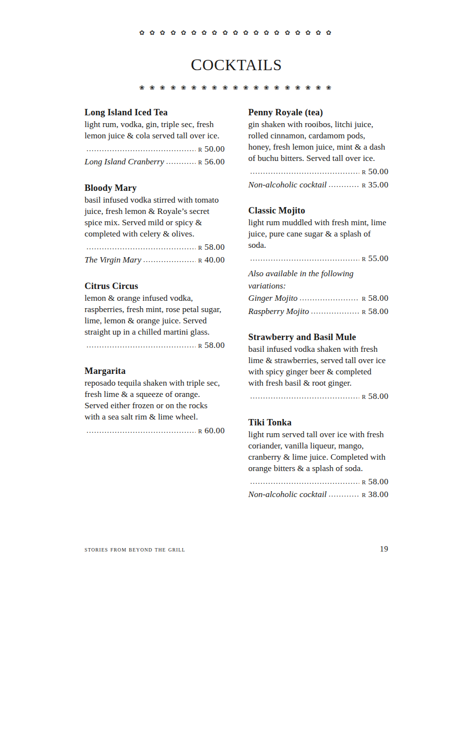✿ ✿ ✿ ✿ ✿ ✿ ✿ ✿ ✿ ✿ ✿ ✿ ✿ ✿ ✿ ✿ ✿ ✿ ✿
Cocktails
❀ ❀ ❀ ❀ ❀ ❀ ❀ ❀ ❀ ❀ ❀ ❀ ❀ ❀ ❀ ❀ ❀ ❀ ❀
Long Island Iced Tea
light rum, vodka, gin, triple sec, fresh lemon juice & cola served tall over ice.
.................................................................................. r 50.00
Long Island Cranberry .................................................................................. r 56.00
Bloody Mary
basil infused vodka stirred with tomato juice, fresh lemon & Royale’s secret spice mix. Served mild or spicy & completed with celery & olives.
.................................................................................. r 58.00
The Virgin Mary .................................................................................. r 40.00
Citrus Circus
lemon & orange infused vodka, raspberries, fresh mint, rose petal sugar, lime, lemon & orange juice. Served straight up in a chilled martini glass.
.................................................................................. r 58.00
Margarita
reposado tequila shaken with triple sec, fresh lime & a squeeze of orange. Served either frozen or on the rocks with a sea salt rim & lime wheel.
.................................................................................. r 60.00
Penny Royale (tea)
gin shaken with rooibos, litchi juice, rolled cinnamon, cardamom pods, honey, fresh lemon juice, mint & a dash of buchu bitters. Served tall over ice.
.................................................................................. r 50.00
Non-alcoholic cocktail .................................................................................. r 35.00
Classic Mojito
light rum muddled with fresh mint, lime juice, pure cane sugar & a splash of soda.
.................................................................................. r 55.00
Also available in the following variations:
Ginger Mojito .................................................................................. r 58.00
Raspberry Mojito .................................................................................. r 58.00
Strawberry and Basil Mule
basil infused vodka shaken with fresh lime & strawberries, served tall over ice with spicy ginger beer & completed with fresh basil & root ginger.
.................................................................................. r 58.00
Tiki Tonka
light rum served tall over ice with fresh coriander, vanilla liqueur, mango, cranberry & lime juice. Completed with orange bitters & a splash of soda.
.................................................................................. r 58.00
Non-alcoholic cocktail .................................................................................. r 38.00
stories from beyond the grill 19